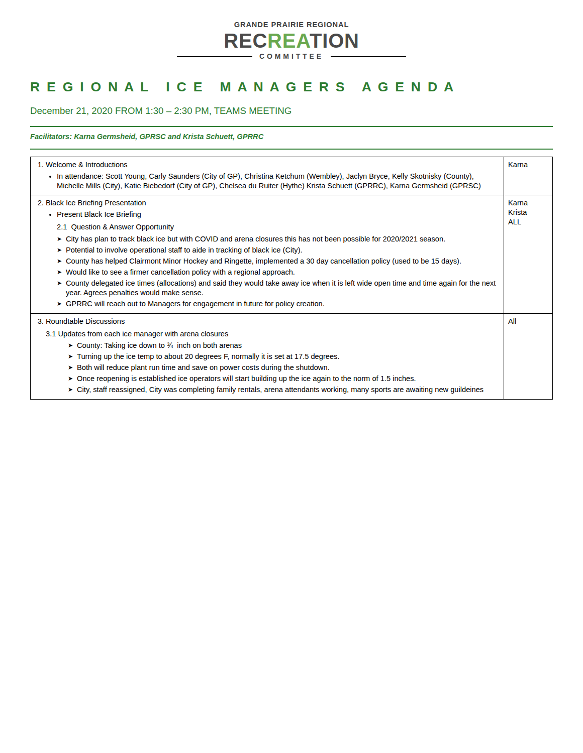GRANDE PRAIRIE REGIONAL
REC REA TION
COMMITTEE
R E G I O N A L I C E M A N A G E R S A G E N D A
December 21, 2020 FROM 1:30 – 2:30 PM, TEAMS MEETING
Facilitators: Karna Germsheid, GPRSC and Krista Schuett, GPRRC
| Welcome & Introductions In attendance: Scott Young, Carly Saunders (City of GP), Christina Ketchum (Wembley), Jaclyn Bryce, Kelly Skotnisky (County), Michelle Mills (City), Katie Biebedorf (City of GP), Chelsea du Ruiter (Hythe) Krista Schuett (GPRRC), Karna Germsheid (GPRSC) | Karna |
| Black Ice Briefing Presentation Present Black Ice Briefing 2.1 Question & Answer Opportunity City has plan to track black ice but with COVID and arena closures this has not been possible for 2020/2021 season. Potential to involve operational staff to aide in tracking of black ice (City). County has helped Clairmont Minor Hockey and Ringette, implemented a 30 day cancellation policy (used to be 15 days). Would like to see a firmer cancellation policy with a regional approach. County delegated ice times (allocations) and said they would take away ice when it is left wide open time and time again for the next year. Agrees penalties would make sense. GPRRC will reach out to Managers for engagement in future for policy creation. | Karna Krista ALL |
| Roundtable Discussions 3.1 Updates from each ice manager with arena closures County: Taking ice down to ¾ inch on both arenas Turning up the ice temp to about 20 degrees F, normally it is set at 17.5 degrees. Both will reduce plant run time and save on power costs during the shutdown. Once reopening is established ice operators will start building up the ice again to the norm of 1.5 inches. City, staff reassigned, City was completing family rentals, arena attendants working, many sports are awaiting new guildeines | All |